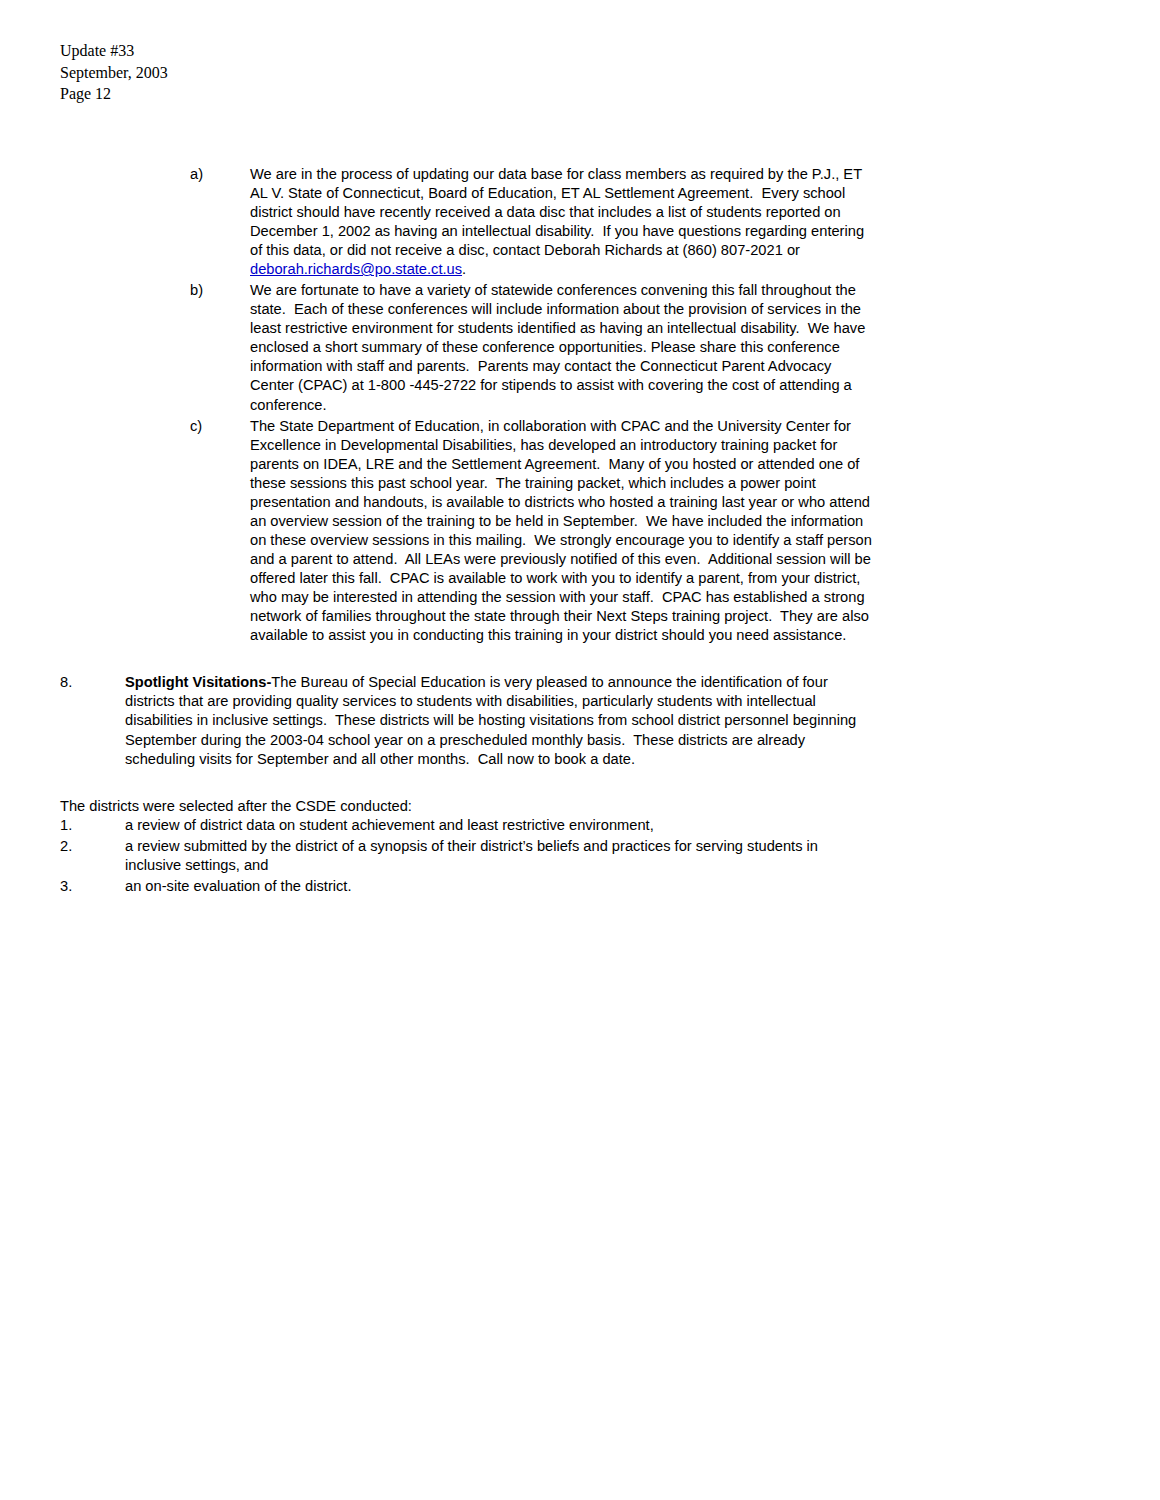Update #33
September, 2003
Page 12
a) We are in the process of updating our data base for class members as required by the P.J., ET AL V. State of Connecticut, Board of Education, ET AL Settlement Agreement. Every school district should have recently received a data disc that includes a list of students reported on December 1, 2002 as having an intellectual disability. If you have questions regarding entering of this data, or did not receive a disc, contact Deborah Richards at (860) 807-2021 or deborah.richards@po.state.ct.us.
b) We are fortunate to have a variety of statewide conferences convening this fall throughout the state. Each of these conferences will include information about the provision of services in the least restrictive environment for students identified as having an intellectual disability. We have enclosed a short summary of these conference opportunities. Please share this conference information with staff and parents. Parents may contact the Connecticut Parent Advocacy Center (CPAC) at 1-800 -445-2722 for stipends to assist with covering the cost of attending a conference.
c) The State Department of Education, in collaboration with CPAC and the University Center for Excellence in Developmental Disabilities, has developed an introductory training packet for parents on IDEA, LRE and the Settlement Agreement. Many of you hosted or attended one of these sessions this past school year. The training packet, which includes a power point presentation and handouts, is available to districts who hosted a training last year or who attend an overview session of the training to be held in September. We have included the information on these overview sessions in this mailing. We strongly encourage you to identify a staff person and a parent to attend. All LEAs were previously notified of this even. Additional session will be offered later this fall. CPAC is available to work with you to identify a parent, from your district, who may be interested in attending the session with your staff. CPAC has established a strong network of families throughout the state through their Next Steps training project. They are also available to assist you in conducting this training in your district should you need assistance.
8. Spotlight Visitations-The Bureau of Special Education is very pleased to announce the identification of four districts that are providing quality services to students with disabilities, particularly students with intellectual disabilities in inclusive settings. These districts will be hosting visitations from school district personnel beginning September during the 2003-04 school year on a prescheduled monthly basis. These districts are already scheduling visits for September and all other months. Call now to book a date.
The districts were selected after the CSDE conducted:
1. a review of district data on student achievement and least restrictive environment,
2. a review submitted by the district of a synopsis of their district’s beliefs and practices for serving students in inclusive settings, and
3. an on-site evaluation of the district.